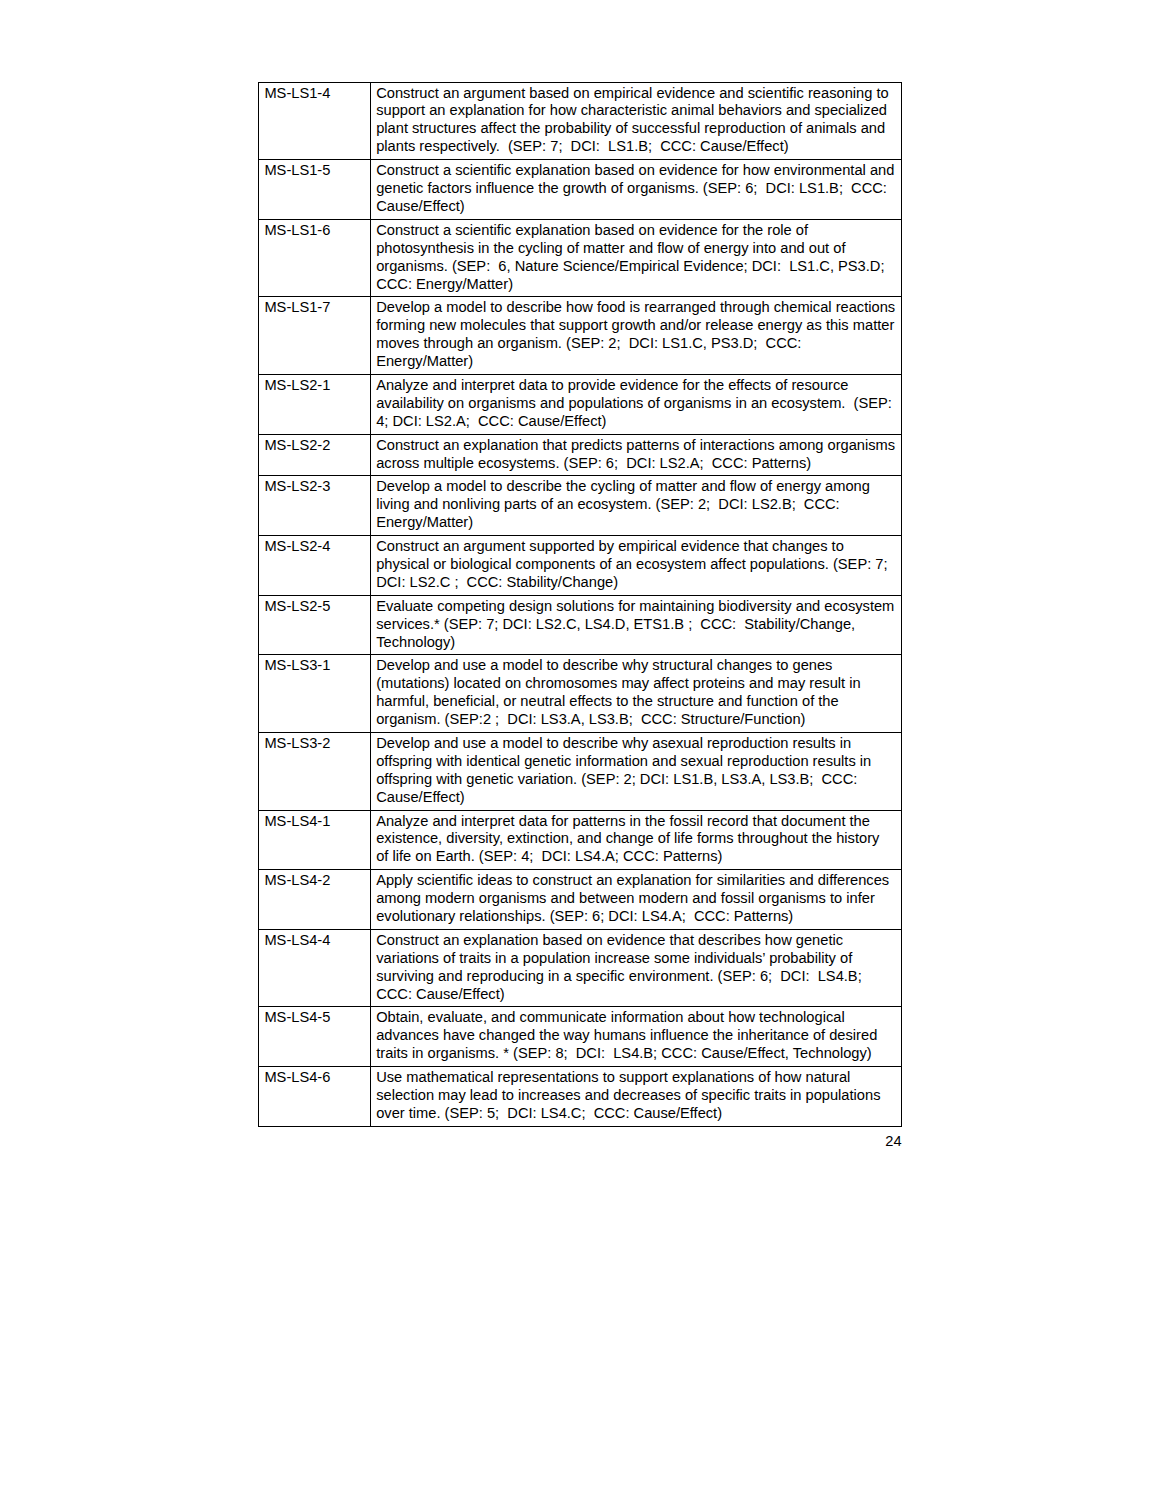| MS-LS1-4 | Construct an argument based on empirical evidence and scientific reasoning to support an explanation for how characteristic animal behaviors and specialized plant structures affect the probability of successful reproduction of animals and plants respectively. (SEP: 7; DCI: LS1.B; CCC: Cause/Effect) |
| MS-LS1-5 | Construct a scientific explanation based on evidence for how environmental and genetic factors influence the growth of organisms. (SEP: 6; DCI: LS1.B; CCC: Cause/Effect) |
| MS-LS1-6 | Construct a scientific explanation based on evidence for the role of photosynthesis in the cycling of matter and flow of energy into and out of organisms. (SEP: 6, Nature Science/Empirical Evidence; DCI: LS1.C, PS3.D; CCC: Energy/Matter) |
| MS-LS1-7 | Develop a model to describe how food is rearranged through chemical reactions forming new molecules that support growth and/or release energy as this matter moves through an organism. (SEP: 2; DCI: LS1.C, PS3.D; CCC: Energy/Matter) |
| MS-LS2-1 | Analyze and interpret data to provide evidence for the effects of resource availability on organisms and populations of organisms in an ecosystem. (SEP: 4; DCI: LS2.A; CCC: Cause/Effect) |
| MS-LS2-2 | Construct an explanation that predicts patterns of interactions among organisms across multiple ecosystems. (SEP: 6; DCI: LS2.A; CCC: Patterns) |
| MS-LS2-3 | Develop a model to describe the cycling of matter and flow of energy among living and nonliving parts of an ecosystem. (SEP: 2; DCI: LS2.B; CCC: Energy/Matter) |
| MS-LS2-4 | Construct an argument supported by empirical evidence that changes to physical or biological components of an ecosystem affect populations. (SEP: 7; DCI: LS2.C ; CCC: Stability/Change) |
| MS-LS2-5 | Evaluate competing design solutions for maintaining biodiversity and ecosystem services.* (SEP: 7; DCI: LS2.C, LS4.D, ETS1.B ; CCC: Stability/Change, Technology) |
| MS-LS3-1 | Develop and use a model to describe why structural changes to genes (mutations) located on chromosomes may affect proteins and may result in harmful, beneficial, or neutral effects to the structure and function of the organism. (SEP:2 ; DCI: LS3.A, LS3.B; CCC: Structure/Function) |
| MS-LS3-2 | Develop and use a model to describe why asexual reproduction results in offspring with identical genetic information and sexual reproduction results in offspring with genetic variation. (SEP: 2; DCI: LS1.B, LS3.A, LS3.B; CCC: Cause/Effect) |
| MS-LS4-1 | Analyze and interpret data for patterns in the fossil record that document the existence, diversity, extinction, and change of life forms throughout the history of life on Earth. (SEP: 4; DCI: LS4.A; CCC: Patterns) |
| MS-LS4-2 | Apply scientific ideas to construct an explanation for similarities and differences among modern organisms and between modern and fossil organisms to infer evolutionary relationships. (SEP: 6; DCI: LS4.A; CCC: Patterns) |
| MS-LS4-4 | Construct an explanation based on evidence that describes how genetic variations of traits in a population increase some individuals’ probability of surviving and reproducing in a specific environment. (SEP: 6; DCI: LS4.B; CCC: Cause/Effect) |
| MS-LS4-5 | Obtain, evaluate, and communicate information about how technological advances have changed the way humans influence the inheritance of desired traits in organisms. * (SEP: 8; DCI: LS4.B; CCC: Cause/Effect, Technology) |
| MS-LS4-6 | Use mathematical representations to support explanations of how natural selection may lead to increases and decreases of specific traits in populations over time. (SEP: 5; DCI: LS4.C; CCC: Cause/Effect) |
24